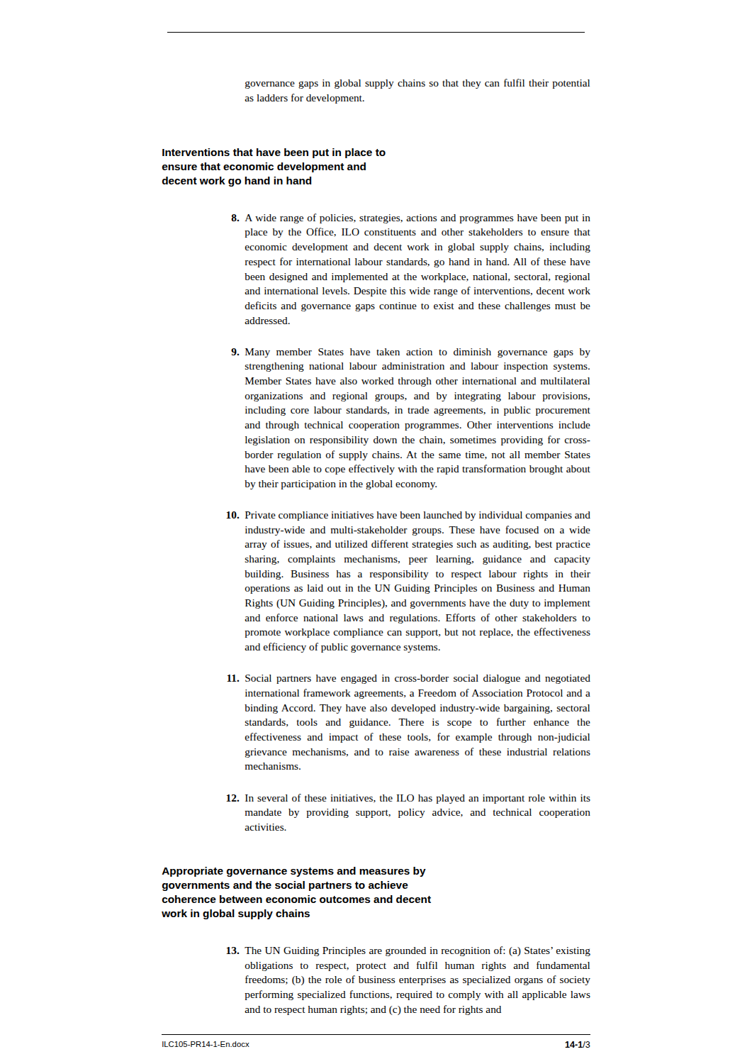governance gaps in global supply chains so that they can fulfil their potential as ladders for development.
Interventions that have been put in place to
ensure that economic development and
decent work go hand in hand
8. A wide range of policies, strategies, actions and programmes have been put in place by the Office, ILO constituents and other stakeholders to ensure that economic development and decent work in global supply chains, including respect for international labour standards, go hand in hand. All of these have been designed and implemented at the workplace, national, sectoral, regional and international levels. Despite this wide range of interventions, decent work deficits and governance gaps continue to exist and these challenges must be addressed.
9. Many member States have taken action to diminish governance gaps by strengthening national labour administration and labour inspection systems. Member States have also worked through other international and multilateral organizations and regional groups, and by integrating labour provisions, including core labour standards, in trade agreements, in public procurement and through technical cooperation programmes. Other interventions include legislation on responsibility down the chain, sometimes providing for cross-border regulation of supply chains. At the same time, not all member States have been able to cope effectively with the rapid transformation brought about by their participation in the global economy.
10. Private compliance initiatives have been launched by individual companies and industry-wide and multi-stakeholder groups. These have focused on a wide array of issues, and utilized different strategies such as auditing, best practice sharing, complaints mechanisms, peer learning, guidance and capacity building. Business has a responsibility to respect labour rights in their operations as laid out in the UN Guiding Principles on Business and Human Rights (UN Guiding Principles), and governments have the duty to implement and enforce national laws and regulations. Efforts of other stakeholders to promote workplace compliance can support, but not replace, the effectiveness and efficiency of public governance systems.
11. Social partners have engaged in cross-border social dialogue and negotiated international framework agreements, a Freedom of Association Protocol and a binding Accord. They have also developed industry-wide bargaining, sectoral standards, tools and guidance. There is scope to further enhance the effectiveness and impact of these tools, for example through non-judicial grievance mechanisms, and to raise awareness of these industrial relations mechanisms.
12. In several of these initiatives, the ILO has played an important role within its mandate by providing support, policy advice, and technical cooperation activities.
Appropriate governance systems and measures by
governments and the social partners to achieve
coherence between economic outcomes and decent
work in global supply chains
13. The UN Guiding Principles are grounded in recognition of: (a) States’ existing obligations to respect, protect and fulfil human rights and fundamental freedoms; (b) the role of business enterprises as specialized organs of society performing specialized functions, required to comply with all applicable laws and to respect human rights; and (c) the need for rights and
ILC105-PR14-1-En.docx 14-1/3